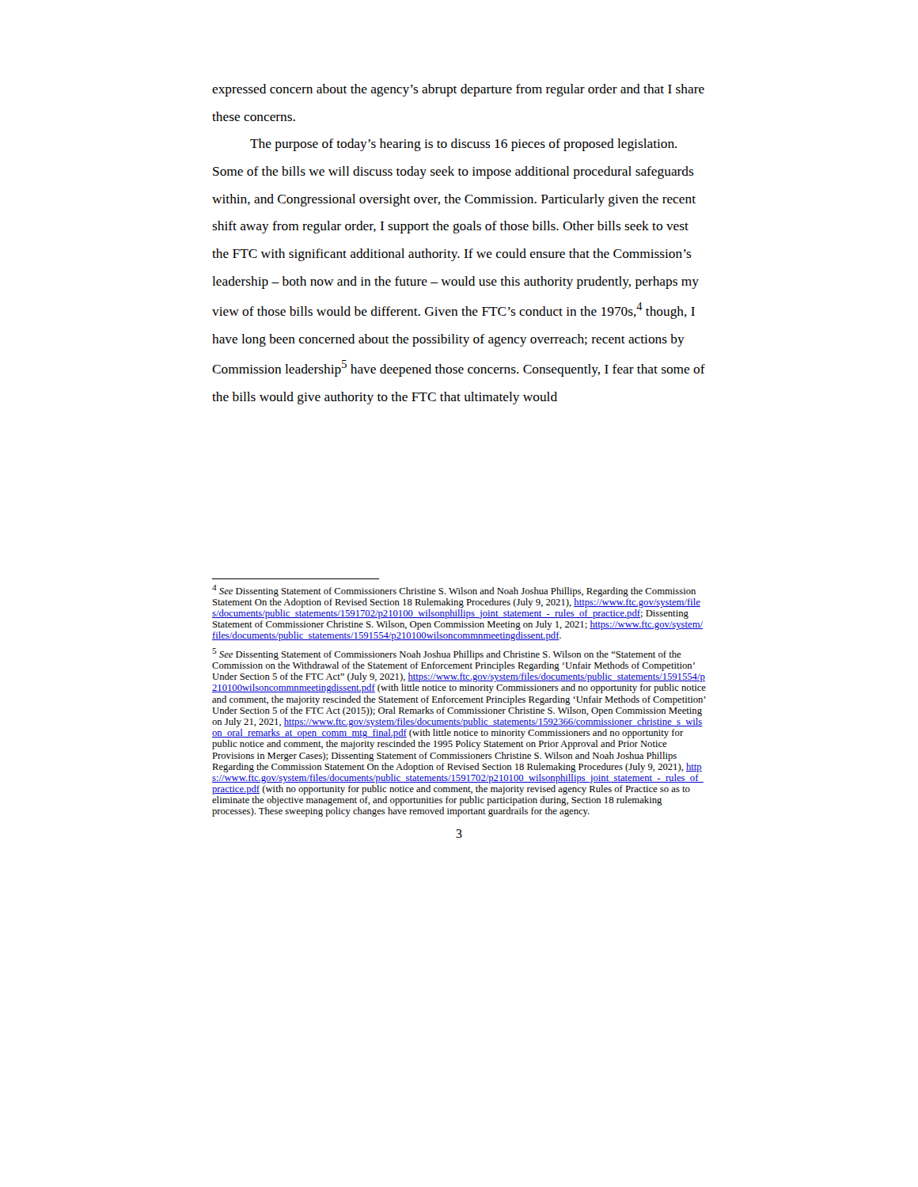expressed concern about the agency’s abrupt departure from regular order and that I share these concerns.
The purpose of today’s hearing is to discuss 16 pieces of proposed legislation. Some of the bills we will discuss today seek to impose additional procedural safeguards within, and Congressional oversight over, the Commission. Particularly given the recent shift away from regular order, I support the goals of those bills. Other bills seek to vest the FTC with significant additional authority. If we could ensure that the Commission’s leadership – both now and in the future – would use this authority prudently, perhaps my view of those bills would be different. Given the FTC’s conduct in the 1970s,4 though, I have long been concerned about the possibility of agency overreach; recent actions by Commission leadership5 have deepened those concerns. Consequently, I fear that some of the bills would give authority to the FTC that ultimately would
4 See Dissenting Statement of Commissioners Christine S. Wilson and Noah Joshua Phillips, Regarding the Commission Statement On the Adoption of Revised Section 18 Rulemaking Procedures (July 9, 2021), https://www.ftc.gov/system/files/documents/public_statements/1591702/p210100_wilsonphillips_joint_statement_-_rules_of_practice.pdf; Dissenting Statement of Commissioner Christine S. Wilson, Open Commission Meeting on July 1, 2021; https://www.ftc.gov/system/files/documents/public_statements/1591554/p210100wilsoncommnmeetingdissent.pdf.
5 See Dissenting Statement of Commissioners Noah Joshua Phillips and Christine S. Wilson on the “Statement of the Commission on the Withdrawal of the Statement of Enforcement Principles Regarding ‘Unfair Methods of Competition’ Under Section 5 of the FTC Act” (July 9, 2021), https://www.ftc.gov/system/files/documents/public_statements/1591554/p210100wilsoncommnmeetingdissent.pdf (with little notice to minority Commissioners and no opportunity for public notice and comment, the majority rescinded the Statement of Enforcement Principles Regarding ‘Unfair Methods of Competition’ Under Section 5 of the FTC Act (2015)); Oral Remarks of Commissioner Christine S. Wilson, Open Commission Meeting on July 21, 2021, https://www.ftc.gov/system/files/documents/public_statements/1592366/commissioner_christine_s_wilson_oral_remarks_at_open_comm_mtg_final.pdf (with little notice to minority Commissioners and no opportunity for public notice and comment, the majority rescinded the 1995 Policy Statement on Prior Approval and Prior Notice Provisions in Merger Cases); Dissenting Statement of Commissioners Christine S. Wilson and Noah Joshua Phillips Regarding the Commission Statement On the Adoption of Revised Section 18 Rulemaking Procedures (July 9, 2021), https://www.ftc.gov/system/files/documents/public_statements/1591702/p210100_wilsonphillips_joint_statement_-_rules_of_practice.pdf (with no opportunity for public notice and comment, the majority revised agency Rules of Practice so as to eliminate the objective management of, and opportunities for public participation during, Section 18 rulemaking processes). These sweeping policy changes have removed important guardrails for the agency.
3